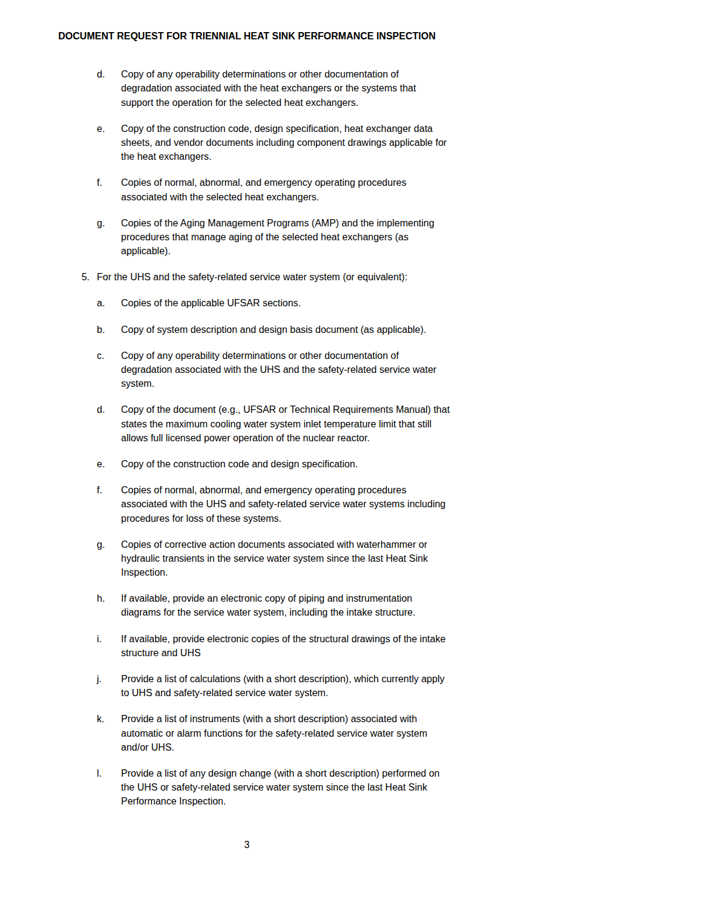DOCUMENT REQUEST FOR TRIENNIAL HEAT SINK PERFORMANCE INSPECTION
d. Copy of any operability determinations or other documentation of degradation associated with the heat exchangers or the systems that support the operation for the selected heat exchangers.
e. Copy of the construction code, design specification, heat exchanger data sheets, and vendor documents including component drawings applicable for the heat exchangers.
f. Copies of normal, abnormal, and emergency operating procedures associated with the selected heat exchangers.
g. Copies of the Aging Management Programs (AMP) and the implementing procedures that manage aging of the selected heat exchangers (as applicable).
5. For the UHS and the safety-related service water system (or equivalent):
a. Copies of the applicable UFSAR sections.
b. Copy of system description and design basis document (as applicable).
c. Copy of any operability determinations or other documentation of degradation associated with the UHS and the safety-related service water system.
d. Copy of the document (e.g., UFSAR or Technical Requirements Manual) that states the maximum cooling water system inlet temperature limit that still allows full licensed power operation of the nuclear reactor.
e. Copy of the construction code and design specification.
f. Copies of normal, abnormal, and emergency operating procedures associated with the UHS and safety-related service water systems including procedures for loss of these systems.
g. Copies of corrective action documents associated with waterhammer or hydraulic transients in the service water system since the last Heat Sink Inspection.
h. If available, provide an electronic copy of piping and instrumentation diagrams for the service water system, including the intake structure.
i. If available, provide electronic copies of the structural drawings of the intake structure and UHS
j. Provide a list of calculations (with a short description), which currently apply to UHS and safety-related service water system.
k. Provide a list of instruments (with a short description) associated with automatic or alarm functions for the safety-related service water system and/or UHS.
l. Provide a list of any design change (with a short description) performed on the UHS or safety-related service water system since the last Heat Sink Performance Inspection.
3